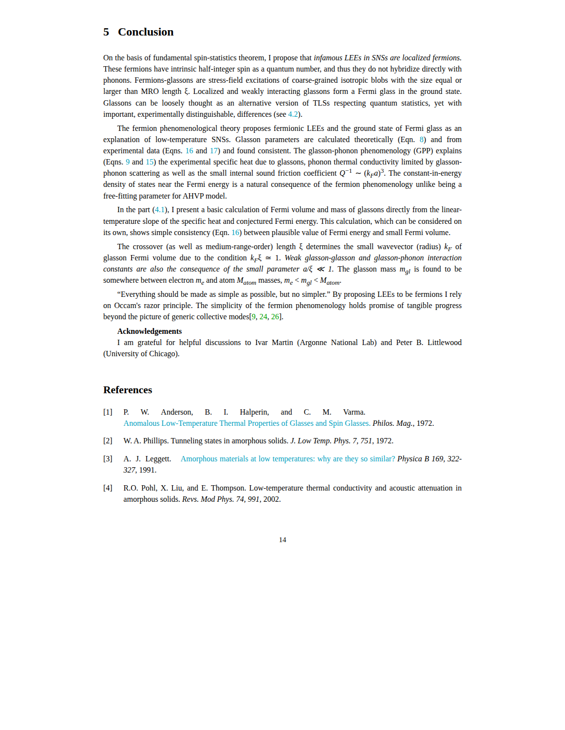5 Conclusion
On the basis of fundamental spin-statistics theorem, I propose that infamous LEEs in SNSs are localized fermions. These fermions have intrinsic half-integer spin as a quantum number, and thus they do not hybridize directly with phonons. Fermions-glassons are stress-field excitations of coarse-grained isotropic blobs with the size equal or larger than MRO length ξ. Localized and weakly interacting glassons form a Fermi glass in the ground state. Glassons can be loosely thought as an alternative version of TLSs respecting quantum statistics, yet with important, experimentally distinguishable, differences (see 4.2).
The fermion phenomenological theory proposes fermionic LEEs and the ground state of Fermi glass as an explanation of low-temperature SNSs. Glasson parameters are calculated theoretically (Eqn. 8) and from experimental data (Eqns. 16 and 17) and found consistent. The glasson-phonon phenomenology (GPP) explains (Eqns. 9 and 15) the experimental specific heat due to glassons, phonon thermal conductivity limited by glasson-phonon scattering as well as the small internal sound friction coefficient Q−1 ∼ (kFa)3. The constant-in-energy density of states near the Fermi energy is a natural consequence of the fermion phenomenology unlike being a free-fitting parameter for AHVP model.
In the part (4.1), I present a basic calculation of Fermi volume and mass of glassons directly from the linear-temperature slope of the specific heat and conjectured Fermi energy. This calculation, which can be considered on its own, shows simple consistency (Eqn. 16) between plausible value of Fermi energy and small Fermi volume.
The crossover (as well as medium-range-order) length ξ determines the small wavevector (radius) kF of glasson Fermi volume due to the condition kFξ ≃ 1. Weak glasson-glasson and glasson-phonon interaction constants are also the consequence of the small parameter a/ξ ≪ 1. The glasson mass mgl is found to be somewhere between electron me and atom Matom masses, me < mgl < Matom.
“Everything should be made as simple as possible, but no simpler.” By proposing LEEs to be fermions I rely on Occam's razor principle. The simplicity of the fermion phenomenology holds promise of tangible progress beyond the picture of generic collective modes[9, 24, 26].
Acknowledgements
I am grateful for helpful discussions to Ivar Martin (Argonne National Lab) and Peter B. Littlewood (University of Chicago).
References
[1] P. W. Anderson, B. I. Halperin, and C. M. Varma.
Anomalous Low-Temperature Thermal Properties of Glasses and Spin Glasses. Philos. Mag., 1972.
[2] W. A. Phillips. Tunneling states in amorphous solids. J. Low Temp. Phys. 7, 751, 1972.
[3] A. J. Leggett. Amorphous materials at low temperatures: why are they so similar? Physica B 169, 322-327, 1991.
[4] R.O. Pohl, X. Liu, and E. Thompson. Low-temperature thermal conductivity and acoustic attenuation in amorphous solids. Revs. Mod Phys. 74, 991, 2002.
14